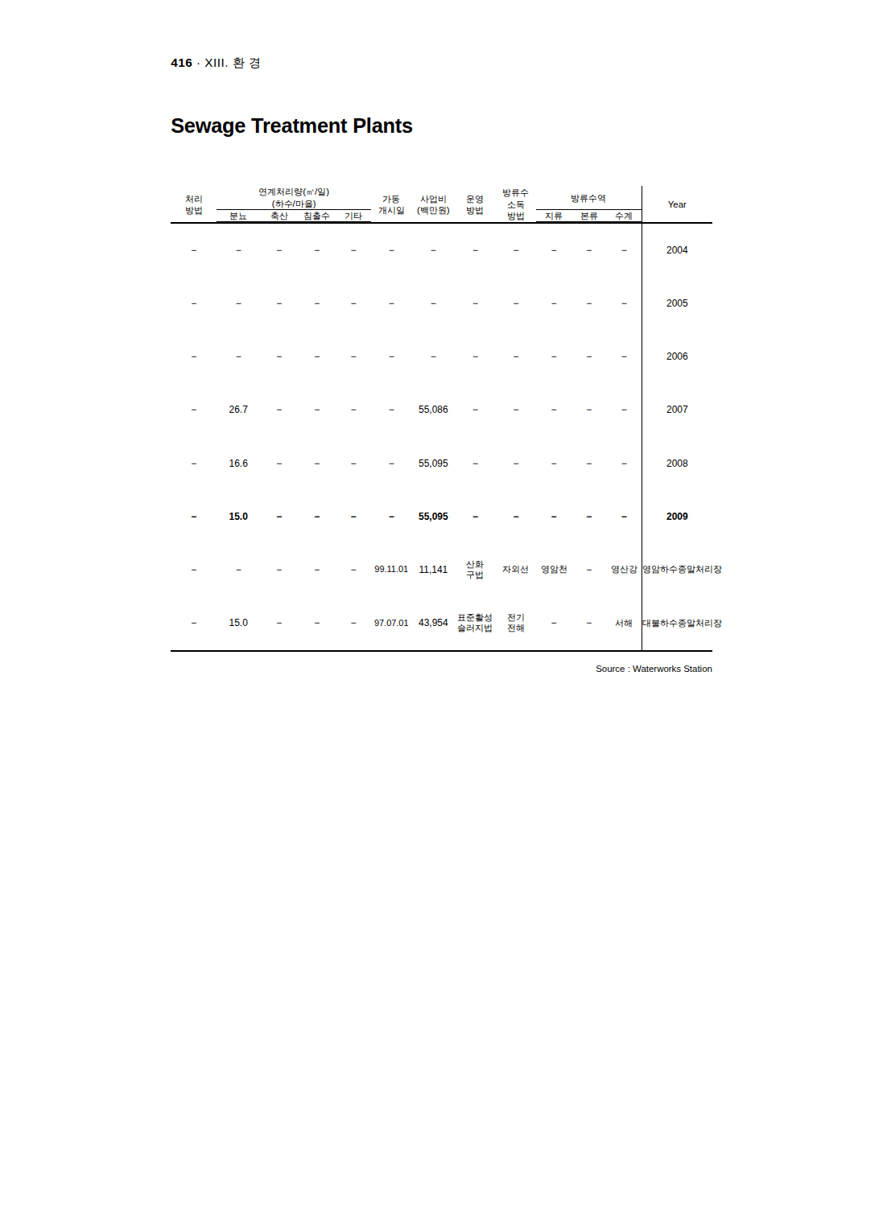416 · XIII. 환 경
Sewage Treatment Plants
| 처리 방법 | 연계처리량(㎥/일) (하수/마을) | 가동 개시일 | 사업비 (백만원) | 운영 방법 | 방류수 소독 방법 | 방류수역 | Year |
| --- | --- | --- | --- | --- | --- | --- | --- |
| 분뇨 | 축산 | 침출수 | 기타 | 지류 | 본류 | 수계 |
| − | − | − | − | − | − | − | − | − | − | − | − | 2004 |
| − | − | − | − | − | − | − | − | − | − | − | − | 2005 |
| − | − | − | − | − | − | − | − | − | − | − | − | 2006 |
| − | 26.7 | − | − | − | − | 55,086 | − | − | − | − | − | 2007 |
| − | 16.6 | − | − | − | − | 55,095 | − | − | − | − | − | 2008 |
| − | 15.0 | − | − | − | − | 55,095 | − | − | − | − | − | 2009 |
| − | − | − | − | − | 99.11.01 | 11,141 | 산화 구법 | 자외선 | 영암천 | − | 영산강 | 영암하수종말처리장 |
| − | 15.0 | − | − | − | 97.07.01 | 43,954 | 표준활성 슬러지법 | 전기 전해 | − | − | 서해 | 대불하수종말처리장 |
Source : Waterworks Station